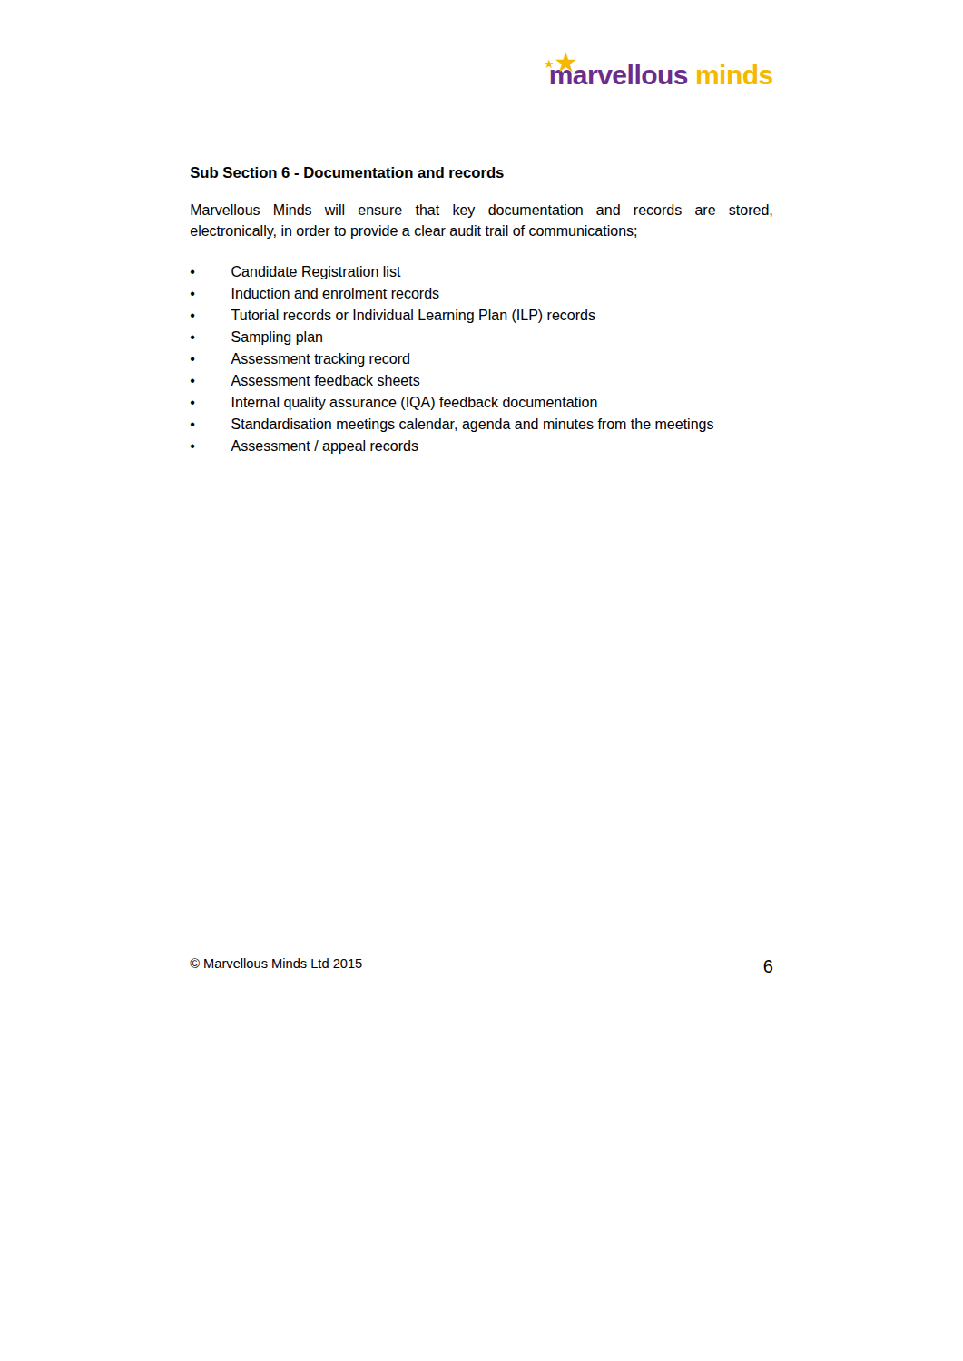★★ marvellous minds
Sub Section 6 - Documentation and records
Marvellous Minds will ensure that key documentation and records are stored, electronically, in order to provide a clear audit trail of communications;
Candidate Registration list
Induction and enrolment records
Tutorial records or Individual Learning Plan (ILP) records
Sampling plan
Assessment tracking record
Assessment feedback sheets
Internal quality assurance (IQA) feedback documentation
Standardisation meetings calendar, agenda and minutes from the meetings
Assessment / appeal records
© Marvellous Minds Ltd 2015 6